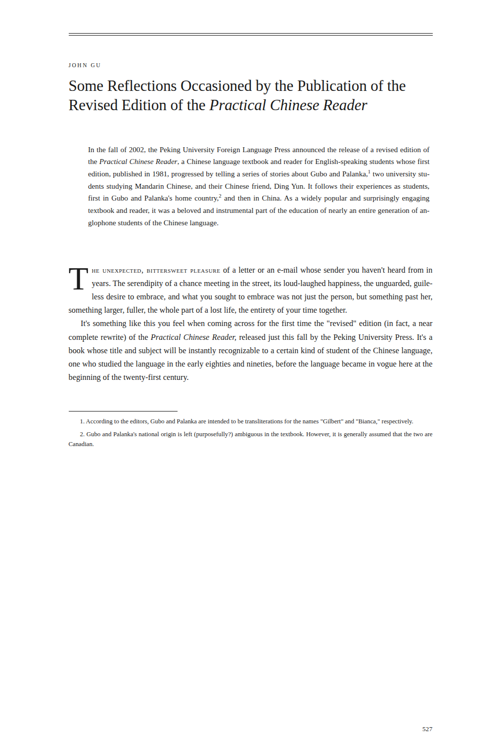John Gu
Some Reflections Occasioned by the Publication of the Revised Edition of the Practical Chinese Reader
In the fall of 2002, the Peking University Foreign Language Press announced the release of a revised edition of the Practical Chinese Reader, a Chinese language textbook and reader for English-speaking students whose first edition, published in 1981, progressed by telling a series of stories about Gubo and Palanka,1 two university students studying Mandarin Chinese, and their Chinese friend, Ding Yun. It follows their experiences as students, first in Gubo and Palanka's home country,2 and then in China. As a widely popular and surprisingly engaging textbook and reader, it was a beloved and instrumental part of the education of nearly an entire generation of anglophone students of the Chinese language.
The unexpected, bittersweet pleasure of a letter or an e-mail whose sender you haven't heard from in years. The serendipity of a chance meeting in the street, its loud-laughed happiness, the unguarded, guileless desire to embrace, and what you sought to embrace was not just the person, but something past her, something larger, fuller, the whole part of a lost life, the entirety of your time together.
It's something like this you feel when coming across for the first time the "revised" edition (in fact, a near complete rewrite) of the Practical Chinese Reader, released just this fall by the Peking University Press. It's a book whose title and subject will be instantly recognizable to a certain kind of student of the Chinese language, one who studied the language in the early eighties and nineties, before the language became in vogue here at the beginning of the twenty-first century.
1. According to the editors, Gubo and Palanka are intended to be transliterations for the names "Gilbert" and "Bianca," respectively.
2. Gubo and Palanka's national origin is left (purposefully?) ambiguous in the textbook. However, it is generally assumed that the two are Canadian.
527